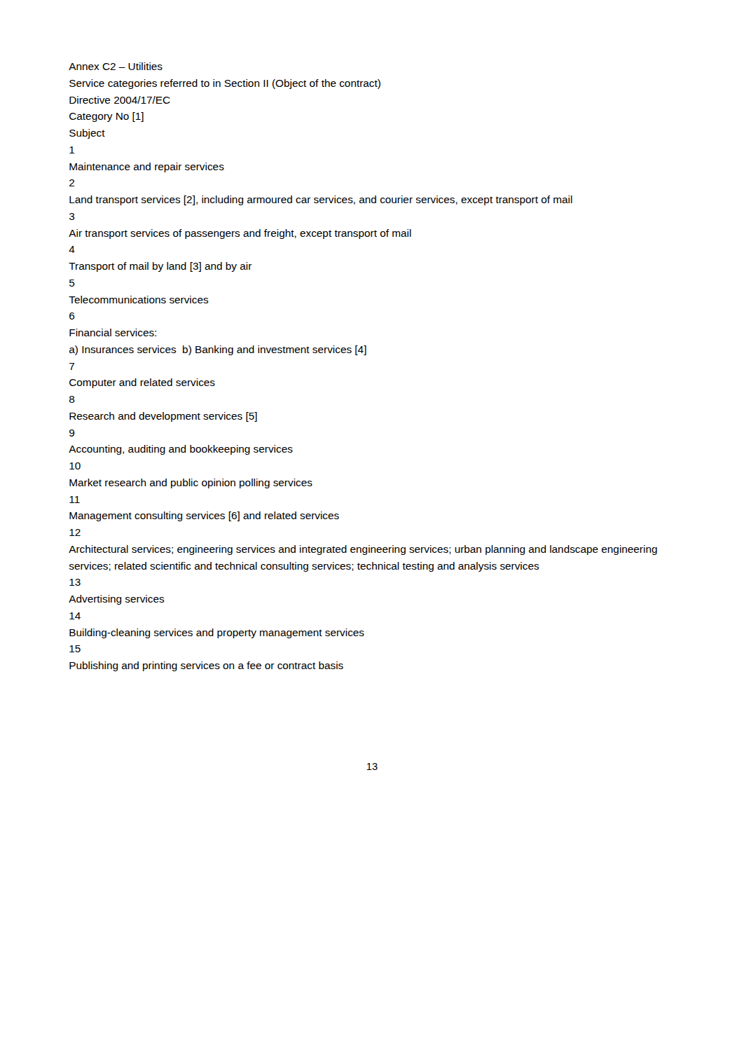Annex C2 – Utilities
Service categories referred to in Section II (Object of the contract)
Directive 2004/17/EC
Category No [1]
Subject
1
Maintenance and repair services
2
Land transport services [2], including armoured car services, and courier services, except transport of mail
3
Air transport services of passengers and freight, except transport of mail
4
Transport of mail by land [3] and by air
5
Telecommunications services
6
Financial services:
a) Insurances services b) Banking and investment services [4]
7
Computer and related services
8
Research and development services [5]
9
Accounting, auditing and bookkeeping services
10
Market research and public opinion polling services
11
Management consulting services [6] and related services
12
Architectural services; engineering services and integrated engineering services; urban planning and landscape engineering services; related scientific and technical consulting services; technical testing and analysis services
13
Advertising services
14
Building-cleaning services and property management services
15
Publishing and printing services on a fee or contract basis
13